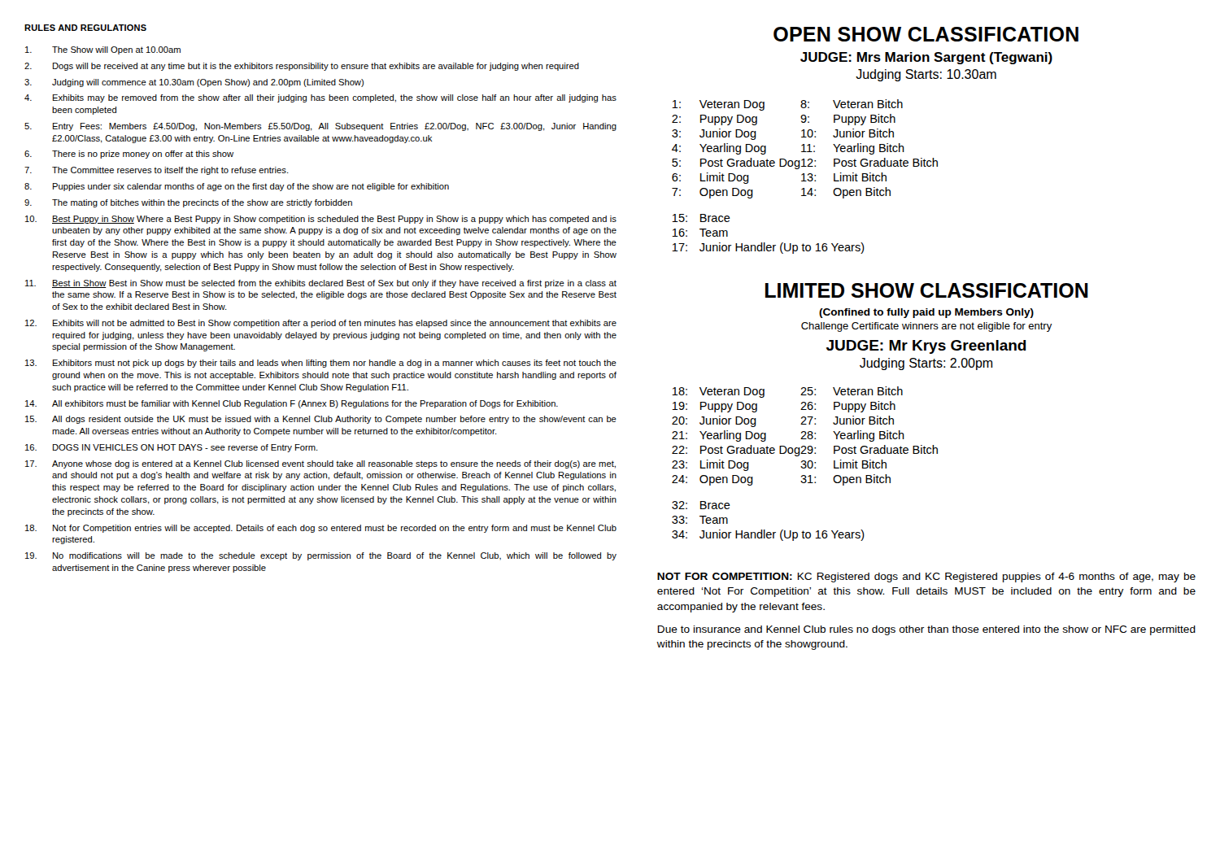RULES AND REGULATIONS
1. The Show will Open at 10.00am
2. Dogs will be received at any time but it is the exhibitors responsibility to ensure that exhibits are available for judging when required
3. Judging will commence at 10.30am (Open Show) and 2.00pm (Limited Show)
4. Exhibits may be removed from the show after all their judging has been completed, the show will close half an hour after all judging has been completed
5. Entry Fees: Members £4.50/Dog, Non-Members £5.50/Dog, All Subsequent Entries £2.00/Dog, NFC £3.00/Dog, Junior Handing £2.00/Class, Catalogue £3.00 with entry. On-Line Entries available at www.haveadogday.co.uk
6. There is no prize money on offer at this show
7. The Committee reserves to itself the right to refuse entries.
8. Puppies under six calendar months of age on the first day of the show are not eligible for exhibition
9. The mating of bitches within the precincts of the show are strictly forbidden
10. Best Puppy in Show Where a Best Puppy in Show competition is scheduled the Best Puppy in Show is a puppy which has competed and is unbeaten by any other puppy exhibited at the same show. A puppy is a dog of six and not exceeding twelve calendar months of age on the first day of the Show. Where the Best in Show is a puppy it should automatically be awarded Best Puppy in Show respectively. Where the Reserve Best in Show is a puppy which has only been beaten by an adult dog it should also automatically be Best Puppy in Show respectively. Consequently, selection of Best Puppy in Show must follow the selection of Best in Show respectively.
11. Best in Show Best in Show must be selected from the exhibits declared Best of Sex but only if they have received a first prize in a class at the same show. If a Reserve Best in Show is to be selected, the eligible dogs are those declared Best Opposite Sex and the Reserve Best of Sex to the exhibit declared Best in Show.
12. Exhibits will not be admitted to Best in Show competition after a period of ten minutes has elapsed since the announcement that exhibits are required for judging, unless they have been unavoidably delayed by previous judging not being completed on time, and then only with the special permission of the Show Management.
13. Exhibitors must not pick up dogs by their tails and leads when lifting them nor handle a dog in a manner which causes its feet not touch the ground when on the move. This is not acceptable. Exhibitors should note that such practice would constitute harsh handling and reports of such practice will be referred to the Committee under Kennel Club Show Regulation F11.
14. All exhibitors must be familiar with Kennel Club Regulation F (Annex B) Regulations for the Preparation of Dogs for Exhibition.
15. All dogs resident outside the UK must be issued with a Kennel Club Authority to Compete number before entry to the show/event can be made. All overseas entries without an Authority to Compete number will be returned to the exhibitor/competitor.
16. DOGS IN VEHICLES ON HOT DAYS - see reverse of Entry Form.
17. Anyone whose dog is entered at a Kennel Club licensed event should take all reasonable steps to ensure the needs of their dog(s) are met, and should not put a dog’s health and welfare at risk by any action, default, omission or otherwise. Breach of Kennel Club Regulations in this respect may be referred to the Board for disciplinary action under the Kennel Club Rules and Regulations. The use of pinch collars, electronic shock collars, or prong collars, is not permitted at any show licensed by the Kennel Club. This shall apply at the venue or within the precincts of the show.
18. Not for Competition entries will be accepted. Details of each dog so entered must be recorded on the entry form and must be Kennel Club registered.
19. No modifications will be made to the schedule except by permission of the Board of the Kennel Club, which will be followed by advertisement in the Canine press wherever possible
OPEN SHOW CLASSIFICATION
JUDGE: Mrs Marion Sargent (Tegwani)
Judging Starts: 10.30am
| 1: | Veteran Dog | 8: | Veteran Bitch |
| 2: | Puppy Dog | 9: | Puppy Bitch |
| 3: | Junior Dog | 10: | Junior Bitch |
| 4: | Yearling Dog | 11: | Yearling Bitch |
| 5: | Post Graduate Dog | 12: | Post Graduate Bitch |
| 6: | Limit Dog | 13: | Limit Bitch |
| 7: | Open Dog | 14: | Open Bitch |
15: Brace
16: Team
17: Junior Handler (Up to 16 Years)
LIMITED SHOW CLASSIFICATION
(Confined to fully paid up Members Only)
Challenge Certificate winners are not eligible for entry
JUDGE: Mr Krys Greenland
Judging Starts: 2.00pm
| 18: | Veteran Dog | 25: | Veteran Bitch |
| 19: | Puppy Dog | 26: | Puppy Bitch |
| 20: | Junior Dog | 27: | Junior Bitch |
| 21: | Yearling Dog | 28: | Yearling Bitch |
| 22: | Post Graduate Dog | 29: | Post Graduate Bitch |
| 23: | Limit Dog | 30: | Limit Bitch |
| 24: | Open Dog | 31: | Open Bitch |
32: Brace
33: Team
34: Junior Handler (Up to 16 Years)
NOT FOR COMPETITION: KC Registered dogs and KC Registered puppies of 4-6 months of age, may be entered ‘Not For Competition’ at this show. Full details MUST be included on the entry form and be accompanied by the relevant fees.
Due to insurance and Kennel Club rules no dogs other than those entered into the show or NFC are permitted within the precincts of the showground.